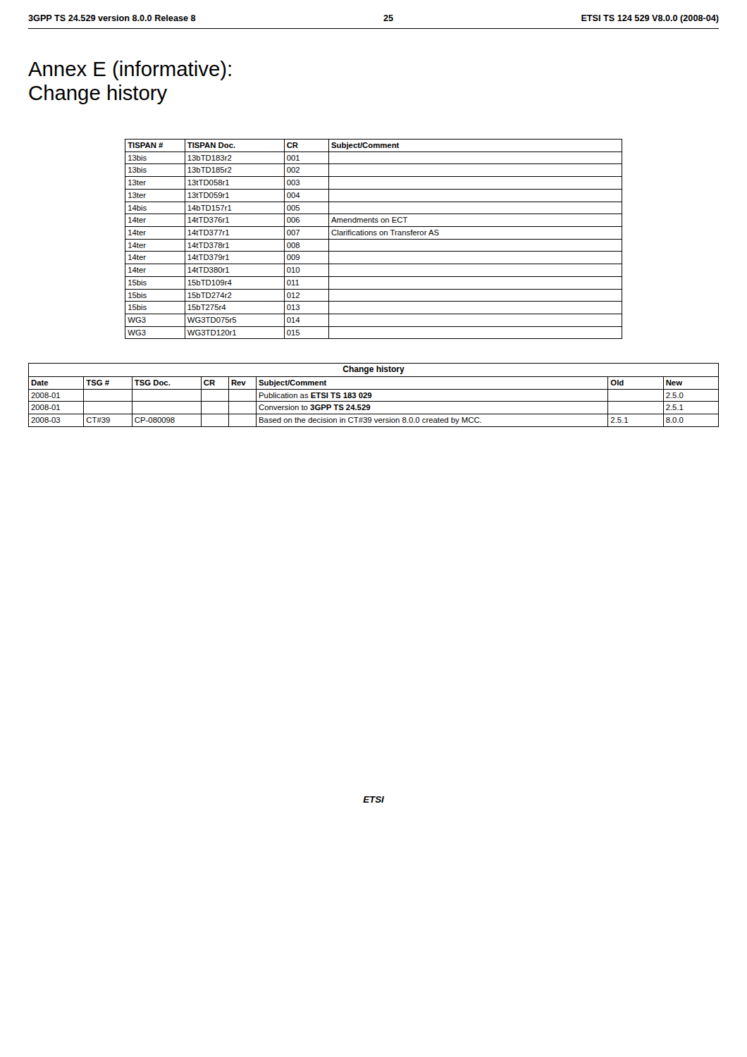3GPP TS 24.529 version 8.0.0 Release 8
25
ETSI TS 124 529 V8.0.0 (2008-04)
Annex E (informative):Change history
| TISPAN # | TISPAN Doc. | CR | Subject/Comment |
| --- | --- | --- | --- |
| 13bis | 13bTD183r2 | 001 | |
| 13bis | 13bTD185r2 | 002 | |
| 13ter | 13tTD058r1 | 003 | |
| 13ter | 13tTD059r1 | 004 | |
| 14bis | 14bTD157r1 | 005 | |
| 14ter | 14tTD376r1 | 006 | Amendments on ECT |
| 14ter | 14tTD377r1 | 007 | Clarifications on Transferor AS |
| 14ter | 14tTD378r1 | 008 | |
| 14ter | 14tTD379r1 | 009 | |
| 14ter | 14tTD380r1 | 010 | |
| 15bis | 15bTD109r4 | 011 | |
| 15bis | 15bTD274r2 | 012 | |
| 15bis | 15bT275r4 | 013 | |
| WG3 | WG3TD075r5 | 014 | |
| WG3 | WG3TD120r1 | 015 | |
Change history
| Date | TSG # | TSG Doc. | CR | Rev | Subject/Comment | Old | New |
| --- | --- | --- | --- | --- | --- | --- | --- |
| 2008-01 | | | | | Publication as ETSI TS 183 029 | | 2.5.0 |
| 2008-01 | | | | | Conversion to 3GPP TS 24.529 | | 2.5.1 |
| 2008-03 | CT#39 | CP-080098 | | | Based on the decision in CT#39 version 8.0.0 created by MCC. | 2.5.1 | 8.0.0 |
ETSI